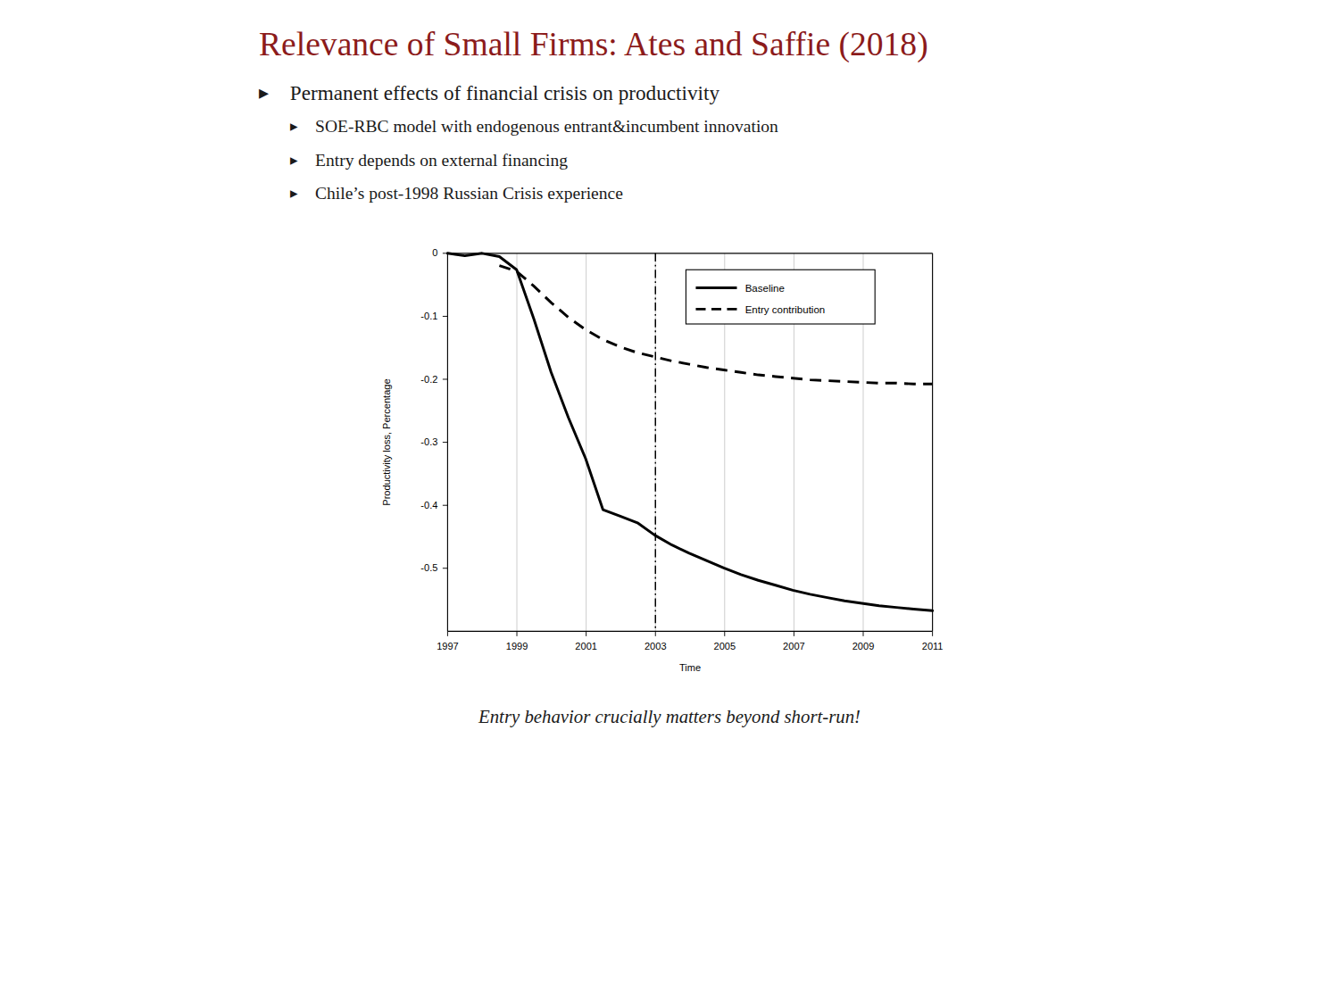Relevance of Small Firms: Ates and Saffie (2018)
Permanent effects of financial crisis on productivity
SOE-RBC model with endogenous entrant&incumbent innovation
Entry depends on external financing
Chile’s post-1998 Russian Crisis experience
0 -0.1 -0.2 -0.3 -0.4 -0.5 1997 1999 2001 2003 2005 2007 2009 2011 Time Productivity loss, Percentage Baseline Entry contribution
Entry behavior crucially matters beyond short-run!